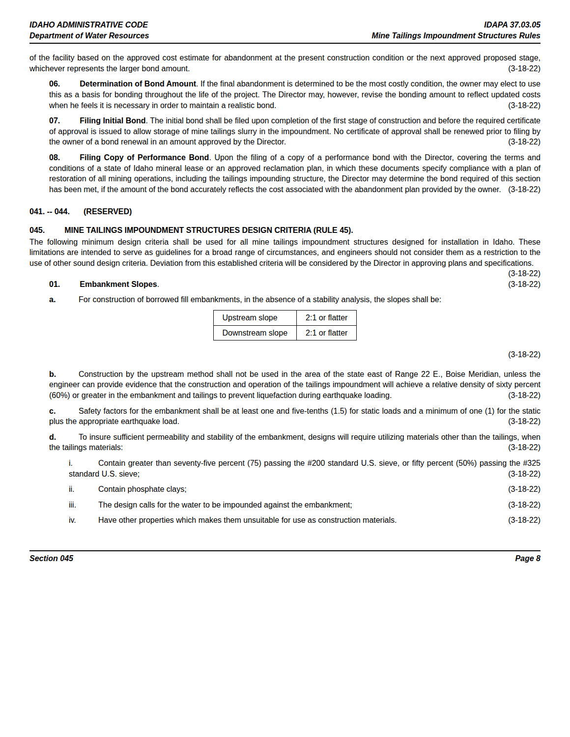IDAHO ADMINISTRATIVE CODE
IDAPA 37.03.05
Department of Water Resources
Mine Tailings Impoundment Structures Rules
of the facility based on the approved cost estimate for abandonment at the present construction condition or the next approved proposed stage, whichever represents the larger bond amount.(3-18-22)
06. Determination of Bond Amount. If the final abandonment is determined to be the most costly condition, the owner may elect to use this as a basis for bonding throughout the life of the project. The Director may, however, revise the bonding amount to reflect updated costs when he feels it is necessary in order to maintain a realistic bond.(3-18-22)
07. Filing Initial Bond. The initial bond shall be filed upon completion of the first stage of construction and before the required certificate of approval is issued to allow storage of mine tailings slurry in the impoundment. No certificate of approval shall be renewed prior to filing by the owner of a bond renewal in an amount approved by the Director.(3-18-22)
08. Filing Copy of Performance Bond. Upon the filing of a copy of a performance bond with the Director, covering the terms and conditions of a state of Idaho mineral lease or an approved reclamation plan, in which these documents specify compliance with a plan of restoration of all mining operations, including the tailings impounding structure, the Director may determine the bond required of this section has been met, if the amount of the bond accurately reflects the cost associated with the abandonment plan provided by the owner.(3-18-22)
041. -- 044.(RESERVED)
045. MINE TAILINGS IMPOUNDMENT STRUCTURES DESIGN CRITERIA (RULE 45).
The following minimum design criteria shall be used for all mine tailings impoundment structures designed for installation in Idaho. These limitations are intended to serve as guidelines for a broad range of circumstances, and engineers should not consider them as a restriction to the use of other sound design criteria. Deviation from this established criteria will be considered by the Director in approving plans and specifications.(3-18-22)
01. Embankment Slopes.(3-18-22)
a. For construction of borrowed fill embankments, in the absence of a stability analysis, the slopes shall be:
| Upstream slope | 2:1 or flatter |
| Downstream slope | 2:1 or flatter |
(3-18-22)
b. Construction by the upstream method shall not be used in the area of the state east of Range 22 E., Boise Meridian, unless the engineer can provide evidence that the construction and operation of the tailings impoundment will achieve a relative density of sixty percent (60%) or greater in the embankment and tailings to prevent liquefaction during earthquake loading.(3-18-22)
c. Safety factors for the embankment shall be at least one and five-tenths (1.5) for static loads and a minimum of one (1) for the static plus the appropriate earthquake load.(3-18-22)
d. To insure sufficient permeability and stability of the embankment, designs will require utilizing materials other than the tailings, when the tailings materials:(3-18-22)
i. Contain greater than seventy-five percent (75) passing the #200 standard U.S. sieve, or fifty percent (50%) passing the #325 standard U.S. sieve;(3-18-22)
ii. Contain phosphate clays;(3-18-22)
iii. The design calls for the water to be impounded against the embankment;(3-18-22)
iv. Have other properties which makes them unsuitable for use as construction materials.(3-18-22)
Section 045
Page 8